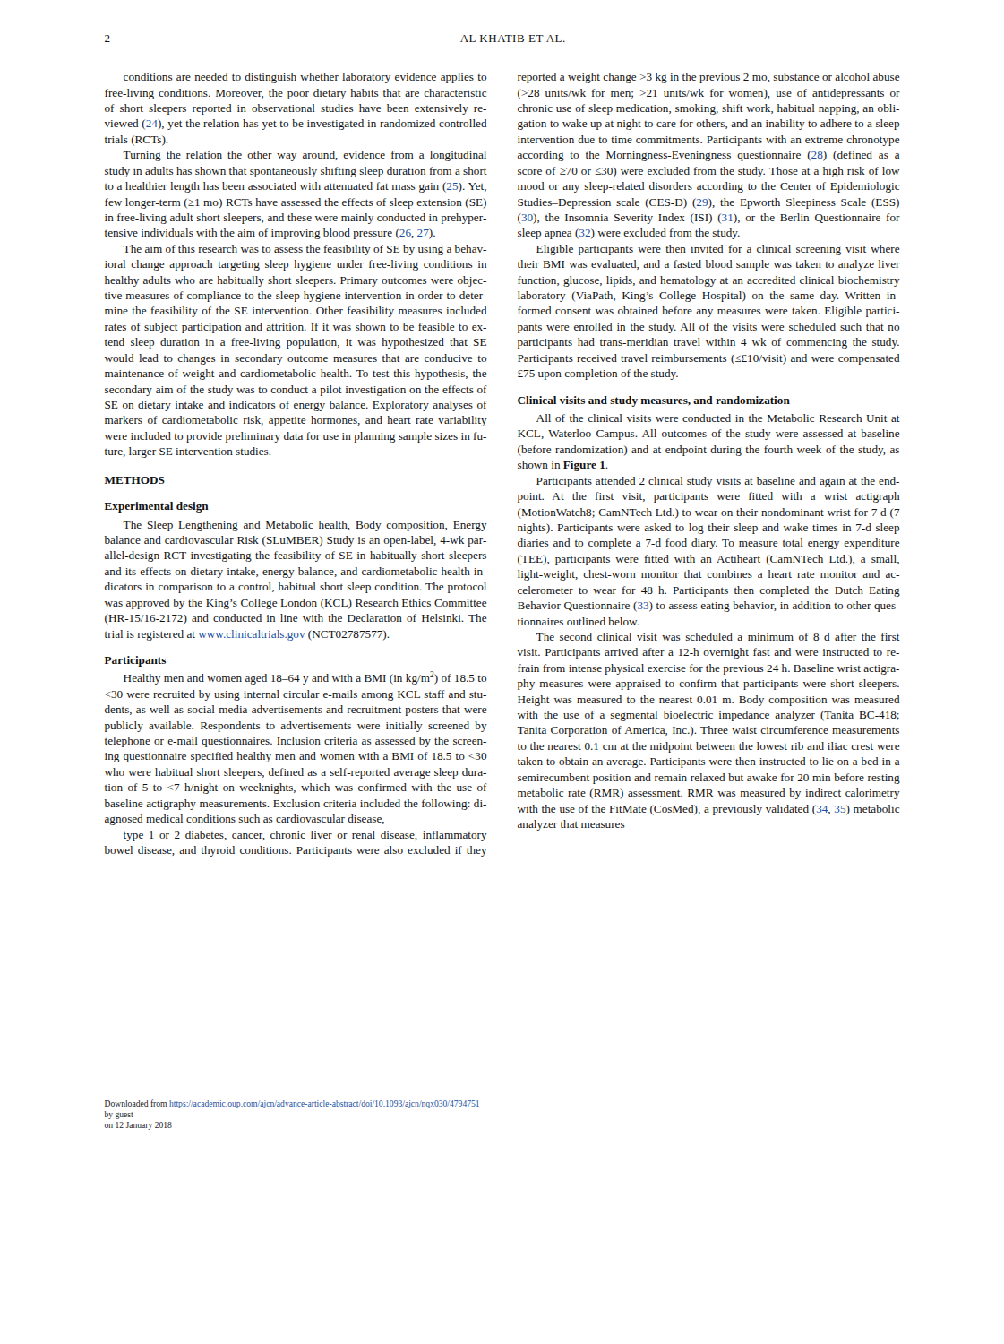2
AL KHATIB ET AL.
conditions are needed to distinguish whether laboratory evidence applies to free-living conditions. Moreover, the poor dietary habits that are characteristic of short sleepers reported in observational studies have been extensively reviewed (24), yet the relation has yet to be investigated in randomized controlled trials (RCTs).
Turning the relation the other way around, evidence from a longitudinal study in adults has shown that spontaneously shifting sleep duration from a short to a healthier length has been associated with attenuated fat mass gain (25). Yet, few longer-term (≥1 mo) RCTs have assessed the effects of sleep extension (SE) in free-living adult short sleepers, and these were mainly conducted in prehypertensive individuals with the aim of improving blood pressure (26, 27).
The aim of this research was to assess the feasibility of SE by using a behavioral change approach targeting sleep hygiene under free-living conditions in healthy adults who are habitually short sleepers. Primary outcomes were objective measures of compliance to the sleep hygiene intervention in order to determine the feasibility of the SE intervention. Other feasibility measures included rates of subject participation and attrition. If it was shown to be feasible to extend sleep duration in a free-living population, it was hypothesized that SE would lead to changes in secondary outcome measures that are conducive to maintenance of weight and cardiometabolic health. To test this hypothesis, the secondary aim of the study was to conduct a pilot investigation on the effects of SE on dietary intake and indicators of energy balance. Exploratory analyses of markers of cardiometabolic risk, appetite hormones, and heart rate variability were included to provide preliminary data for use in planning sample sizes in future, larger SE intervention studies.
METHODS
Experimental design
The Sleep Lengthening and Metabolic health, Body composition, Energy balance and cardiovascular Risk (SLuMBER) Study is an open-label, 4-wk parallel-design RCT investigating the feasibility of SE in habitually short sleepers and its effects on dietary intake, energy balance, and cardiometabolic health indicators in comparison to a control, habitual short sleep condition. The protocol was approved by the King’s College London (KCL) Research Ethics Committee (HR-15/16-2172) and conducted in line with the Declaration of Helsinki. The trial is registered at www.clinicaltrials.gov (NCT02787577).
Participants
Healthy men and women aged 18–64 y and with a BMI (in kg/m2) of 18.5 to <30 were recruited by using internal circular e-mails among KCL staff and students, as well as social media advertisements and recruitment posters that were publicly available. Respondents to advertisements were initially screened by telephone or e-mail questionnaires. Inclusion criteria as assessed by the screening questionnaire specified healthy men and women with a BMI of 18.5 to <30 who were habitual short sleepers, defined as a self-reported average sleep duration of 5 to <7 h/night on weeknights, which was confirmed with the use of baseline actigraphy measurements. Exclusion criteria included the following: diagnosed medical conditions such as cardiovascular disease,
type 1 or 2 diabetes, cancer, chronic liver or renal disease, inflammatory bowel disease, and thyroid conditions. Participants were also excluded if they reported a weight change >3 kg in the previous 2 mo, substance or alcohol abuse (>28 units/wk for men; >21 units/wk for women), use of antidepressants or chronic use of sleep medication, smoking, shift work, habitual napping, an obligation to wake up at night to care for others, and an inability to adhere to a sleep intervention due to time commitments. Participants with an extreme chronotype according to the Morningness-Eveningness questionnaire (28) (defined as a score of ≥70 or ≤30) were excluded from the study. Those at a high risk of low mood or any sleep-related disorders according to the Center of Epidemiologic Studies–Depression scale (CES-D) (29), the Epworth Sleepiness Scale (ESS) (30), the Insomnia Severity Index (ISI) (31), or the Berlin Questionnaire for sleep apnea (32) were excluded from the study.
Eligible participants were then invited for a clinical screening visit where their BMI was evaluated, and a fasted blood sample was taken to analyze liver function, glucose, lipids, and hematology at an accredited clinical biochemistry laboratory (ViaPath, King’s College Hospital) on the same day. Written informed consent was obtained before any measures were taken. Eligible participants were enrolled in the study. All of the visits were scheduled such that no participants had trans-meridian travel within 4 wk of commencing the study. Participants received travel reimbursements (≤£10/visit) and were compensated £75 upon completion of the study.
Clinical visits and study measures, and randomization
All of the clinical visits were conducted in the Metabolic Research Unit at KCL, Waterloo Campus. All outcomes of the study were assessed at baseline (before randomization) and at endpoint during the fourth week of the study, as shown in Figure 1.
Participants attended 2 clinical study visits at baseline and again at the endpoint. At the first visit, participants were fitted with a wrist actigraph (MotionWatch8; CamNTech Ltd.) to wear on their nondominant wrist for 7 d (7 nights). Participants were asked to log their sleep and wake times in 7-d sleep diaries and to complete a 7-d food diary. To measure total energy expenditure (TEE), participants were fitted with an Actiheart (CamNTech Ltd.), a small, light-weight, chest-worn monitor that combines a heart rate monitor and accelerometer to wear for 48 h. Participants then completed the Dutch Eating Behavior Questionnaire (33) to assess eating behavior, in addition to other questionnaires outlined below.
The second clinical visit was scheduled a minimum of 8 d after the first visit. Participants arrived after a 12-h overnight fast and were instructed to refrain from intense physical exercise for the previous 24 h. Baseline wrist actigraphy measures were appraised to confirm that participants were short sleepers. Height was measured to the nearest 0.01 m. Body composition was measured with the use of a segmental bioelectric impedance analyzer (Tanita BC-418; Tanita Corporation of America, Inc.). Three waist circumference measurements to the nearest 0.1 cm at the midpoint between the lowest rib and iliac crest were taken to obtain an average. Participants were then instructed to lie on a bed in a semirecumbent position and remain relaxed but awake for 20 min before resting metabolic rate (RMR) assessment. RMR was measured by indirect calorimetry with the use of the FitMate (CosMed), a previously validated (34, 35) metabolic analyzer that measures
Downloaded from https://academic.oup.com/ajcn/advance-article-abstract/doi/10.1093/ajcn/nqx030/4794751
by guest
on 12 January 2018